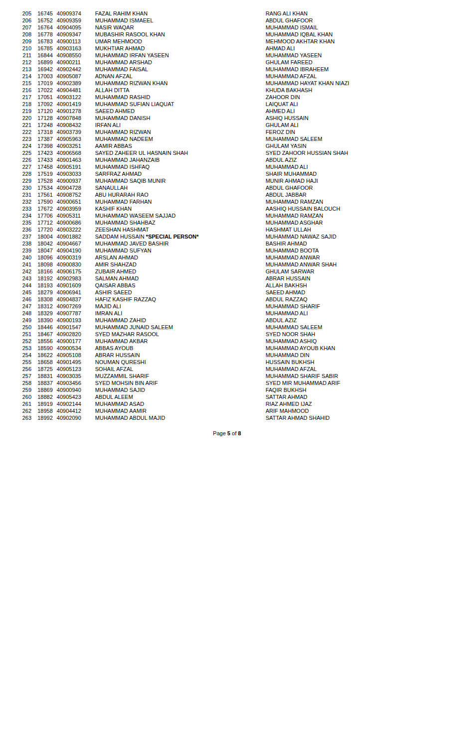| 205 | 16745 | 40909374 | FAZAL RAHIM KHAN | RANG ALI KHAN |
| 206 | 16752 | 40909359 | MUHAMMAD ISMAEEL | ABDUL GHAFOOR |
| 207 | 16764 | 40904095 | NASIR WAQAR | MUHAMMAD ISMAIL |
| 208 | 16778 | 40909347 | MUBASHIR RASOOL KHAN | MUHAMMAD IQBAL KHAN |
| 209 | 16783 | 40900113 | UMAR MEHMOOD | MEHMOOD AKHTAR KHAN |
| 210 | 16785 | 40903163 | MUKHTIAR AHMAD | AHMAD ALI |
| 211 | 16844 | 40908550 | MUHAMMAD IRFAN YASEEN | MUHAMMAD YASEEN |
| 212 | 16899 | 40900211 | MUHAMMAD ARSHAD | GHULAM FAREED |
| 213 | 16942 | 40902442 | MUHAMMAD FAISAL | MUHAMMAD IBRAHEEM |
| 214 | 17003 | 40905087 | ADNAN AFZAL | MUHAMMAD AFZAL |
| 215 | 17019 | 40902389 | MUHAMMAD RIZWAN KHAN | MUHAMMAD HAYAT KHAN NIAZI |
| 216 | 17022 | 40904481 | ALLAH DITTA | KHUDA BAKHASH |
| 217 | 17051 | 40903122 | MUHAMMAD RASHID | ZAHOOR DIN |
| 218 | 17092 | 40901419 | MUHAMMAD SUFIAN LIAQUAT | LAIQUAT ALI |
| 219 | 17120 | 40901278 | SAEED AHMED | AHMED ALI |
| 220 | 17128 | 40907848 | MUHAMMAD DANISH | ASHIQ HUSSAIN |
| 221 | 17248 | 40908432 | IRFAN ALI | GHULAM ALI |
| 222 | 17318 | 40903739 | MUHAMMAD RIZWAN | FEROZ DIN |
| 223 | 17387 | 40905963 | MUHAMMAD NADEEM | MUHAMMAD SALEEM |
| 224 | 17398 | 40903251 | AAMIR ABBAS | GHULAM YASIN |
| 225 | 17423 | 40906568 | SAYED ZAHEER UL HASNAIN SHAH | SYED ZAHOOR HUSSIAN SHAH |
| 226 | 17433 | 40901463 | MUHAMMAD JAHANZAIB | ABDUL AZIZ |
| 227 | 17458 | 40905191 | MUHAMMAD ISHFAQ | MUHAMMAD ALI |
| 228 | 17519 | 40903033 | SARFRAZ AHMAD | SHAIR MUHAMMAD |
| 229 | 17528 | 40900937 | MUHAMMAD SAQIB MUNIR | MUNIR AHMAD HAJI |
| 230 | 17534 | 40904728 | SANAULLAH | ABDUL GHAFOOR |
| 231 | 17561 | 40908752 | ABU HURARAH RAO | ABDUL JABBAR |
| 232 | 17590 | 40900651 | MUHAMMAD FARHAN | MUHAMMAD RAMZAN |
| 233 | 17672 | 40903959 | KASHIF KHAN | AASHIQ HUSSAIN BALOUCH |
| 234 | 17706 | 40905311 | MUHAMMAD WASEEM SAJJAD | MUHAMMAD RAMZAN |
| 235 | 17712 | 40900686 | MUHAMMAD SHAHBAZ | MUHAMMAD ASGHAR |
| 236 | 17720 | 40903222 | ZEESHAN HASHMAT | HASHMAT ULLAH |
| 237 | 18004 | 40901882 | SADDAM HUSSAIN *SPECIAL PERSON* | MUHAMMAD NAWAZ SAJID |
| 238 | 18042 | 40904667 | MUHAMMAD JAVED BASHIR | BASHIR AHMAD |
| 239 | 18047 | 40904190 | MUHAMMAD SUFYAN | MUHAMMAD BOOTA |
| 240 | 18096 | 40900319 | ARSLAN AHMAD | MUHAMMAD ANWAR |
| 241 | 18098 | 40900830 | AMIR SHAHZAD | MUHAMMAD ANWAR SHAH |
| 242 | 18166 | 40906175 | ZUBAIR AHMED | GHULAM SARWAR |
| 243 | 18192 | 40902983 | SALMAN AHMAD | ABRAR HUSSAIN |
| 244 | 18193 | 40901609 | QAISAR ABBAS | ALLAH BAKHSH |
| 245 | 18279 | 40906941 | ASHIR SAEED | SAEED AHMAD |
| 246 | 18308 | 40904837 | HAFIZ KASHIF RAZZAQ | ABDUL RAZZAQ |
| 247 | 18312 | 40907269 | MAJID ALI | MUHAMMAD SHARIF |
| 248 | 18329 | 40907787 | IMRAN ALI | MUHAMMAD ALI |
| 249 | 18390 | 40900193 | MUHAMMAD ZAHID | ABDUL AZIZ |
| 250 | 18446 | 40901547 | MUHAMMAD JUNAID SALEEM | MUHAMMAD SALEEM |
| 251 | 18467 | 40902820 | SYED MAZHAR RASOOL | SYED NOOR SHAH |
| 252 | 18556 | 40900177 | MUHAMMAD AKBAR | MUHAMMAD ASHIQ |
| 253 | 18590 | 40900534 | ABBAS AYOUB | MUHAMMAD AYOUB KHAN |
| 254 | 18622 | 40905108 | ABRAR HUSSAIN | MUHAMMAD DIN |
| 255 | 18658 | 40901495 | NOUMAN QURESHI | HUSSAIN BUKHSH |
| 256 | 18725 | 40905123 | SOHAIL AFZAL | MUHAMMAD AFZAL |
| 257 | 18831 | 40903035 | MUZZAMMIL SHARIF | MUHAMMAD SHARIF SABIR |
| 258 | 18837 | 40903456 | SYED MOHSIN BIN ARIF | SYED MIR MUHAMMAD ARIF |
| 259 | 18869 | 40900940 | MUHAMMAD SAJID | FAQIR BUKHSH |
| 260 | 18882 | 40905423 | ABDUL ALEEM | SATTAR AHMAD |
| 261 | 18919 | 40902144 | MUHAMMAD ASAD | RIAZ AHMED IJAZ |
| 262 | 18958 | 40904412 | MUHAMMAD AAMIR | ARIF MAHMOOD |
| 263 | 18992 | 40902090 | MUHAMMAD ABDUL MAJID | SATTAR AHMAD SHAHID |
Page 5 of 8